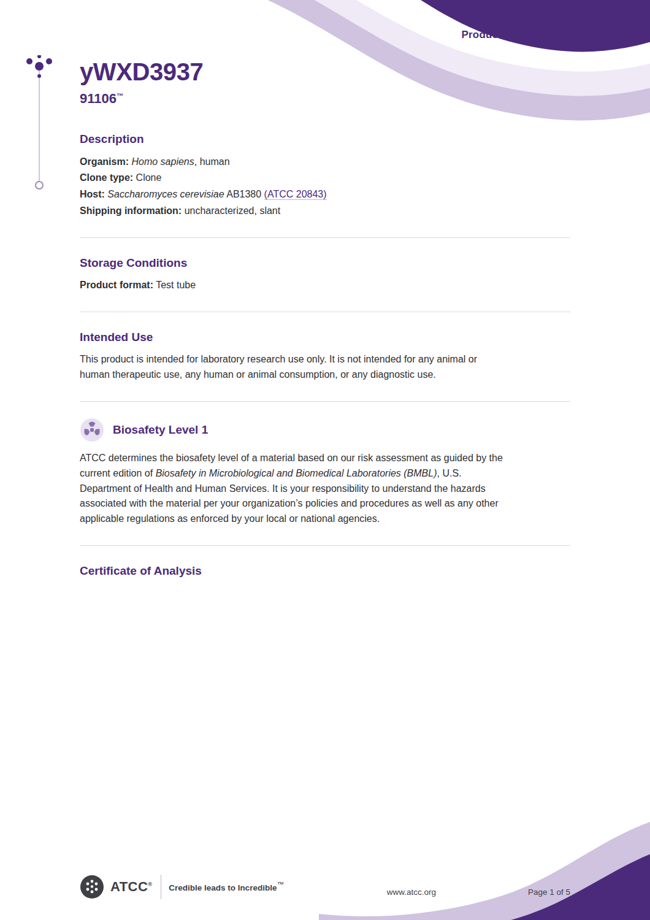Product Sheet
yWXD3937
91106™
Description
Organism: Homo sapiens, human
Clone type: Clone
Host: Saccharomyces cerevisiae AB1380 (ATCC 20843)
Shipping information: uncharacterized, slant
Storage Conditions
Product format: Test tube
Intended Use
This product is intended for laboratory research use only. It is not intended for any animal or human therapeutic use, any human or animal consumption, or any diagnostic use.
Biosafety Level 1
ATCC determines the biosafety level of a material based on our risk assessment as guided by the current edition of Biosafety in Microbiological and Biomedical Laboratories (BMBL), U.S. Department of Health and Human Services. It is your responsibility to understand the hazards associated with the material per your organization’s policies and procedures as well as any other applicable regulations as enforced by your local or national agencies.
Certificate of Analysis
ATCC®
Credible leads to Incredible™
www.atcc.org Page 1 of 5